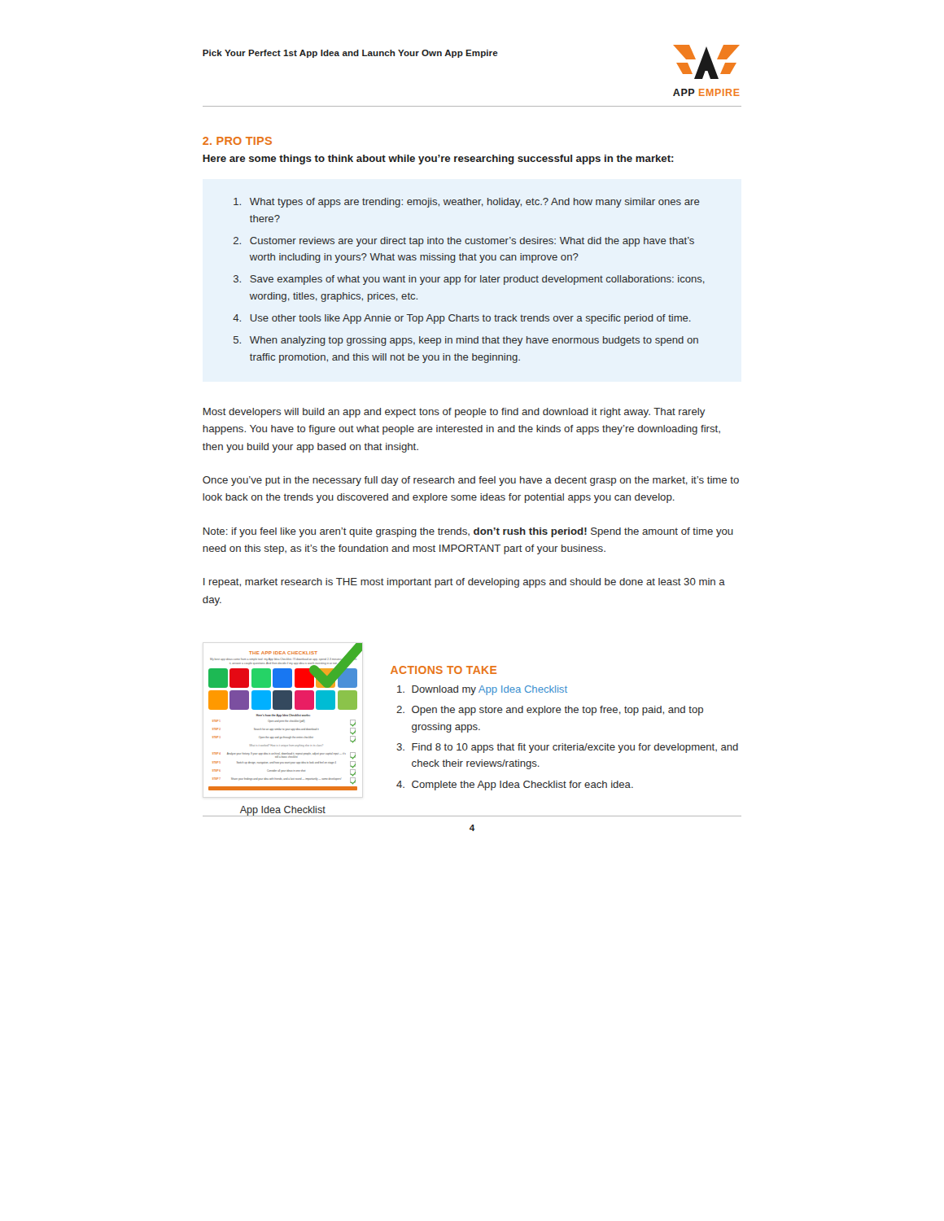Pick Your Perfect 1st App Idea and Launch Your Own App Empire
APP EMPIRE
2. Pro Tips
Here are some things to think about while you’re researching successful apps in the market:
What types of apps are trending: emojis, weather, holiday, etc.? And how many similar ones are there?
Customer reviews are your direct tap into the customer’s desires: What did the app have that’s worth including in yours? What was missing that you can improve on?
Save examples of what you want in your app for later product development collaborations: icons, wording, titles, graphics, prices, etc.
Use other tools like App Annie or Top App Charts to track trends over a specific period of time.
When analyzing top grossing apps, keep in mind that they have enormous budgets to spend on traffic promotion, and this will not be you in the beginning.
Most developers will build an app and expect tons of people to find and download it right away. That rarely happens. You have to figure out what people are interested in and the kinds of apps they’re downloading first, then you build your app based on that insight.
Once you’ve put in the necessary full day of research and feel you have a decent grasp on the market, it’s time to look back on the trends you discovered and explore some ideas for potential apps you can develop.
Note: if you feel like you aren’t quite grasping the trends, don’t rush this period! Spend the amount of time you need on this step, as it’s the foundation and most IMPORTANT part of your business.
I repeat, market research is THE most important part of developing apps and should be done at least 30 min a day.
THE APP IDEA CHECKLIST
My best app ideas come from a simple tool: my App Idea Checklist. I’ll download an app, spend 2-3 minutes playing with it, answer a couple questions. And then decide if my app idea is worth investing in or not.
Here’s how the App Idea Checklist works:
STEP 1
Open and print the checklist (pdf)
STEP 2
Search for an app similar to your app idea and download it
STEP 3
Open the app and go through the entire checklist:
What is it worked? How is it unique from anything else in its class?
STEP 4
Analyze your history. If your app idea is archival, download it, repeat people, adjust your capital input — it’s still a basic checklist
STEP 5
Switch up design, navigation, and how you want your app idea to look and feel on stage 4
STEP 6
Consider all your ideas in one shot
STEP 7
Share your findings and your idea with friends, and a last round — importantly — some developers!
App Idea Checklist
Actions to Take
Download my App Idea Checklist
Open the app store and explore the top free, top paid, and top grossing apps.
Find 8 to 10 apps that fit your criteria/excite you for development, and check their reviews/ratings.
Complete the App Idea Checklist for each idea.
4